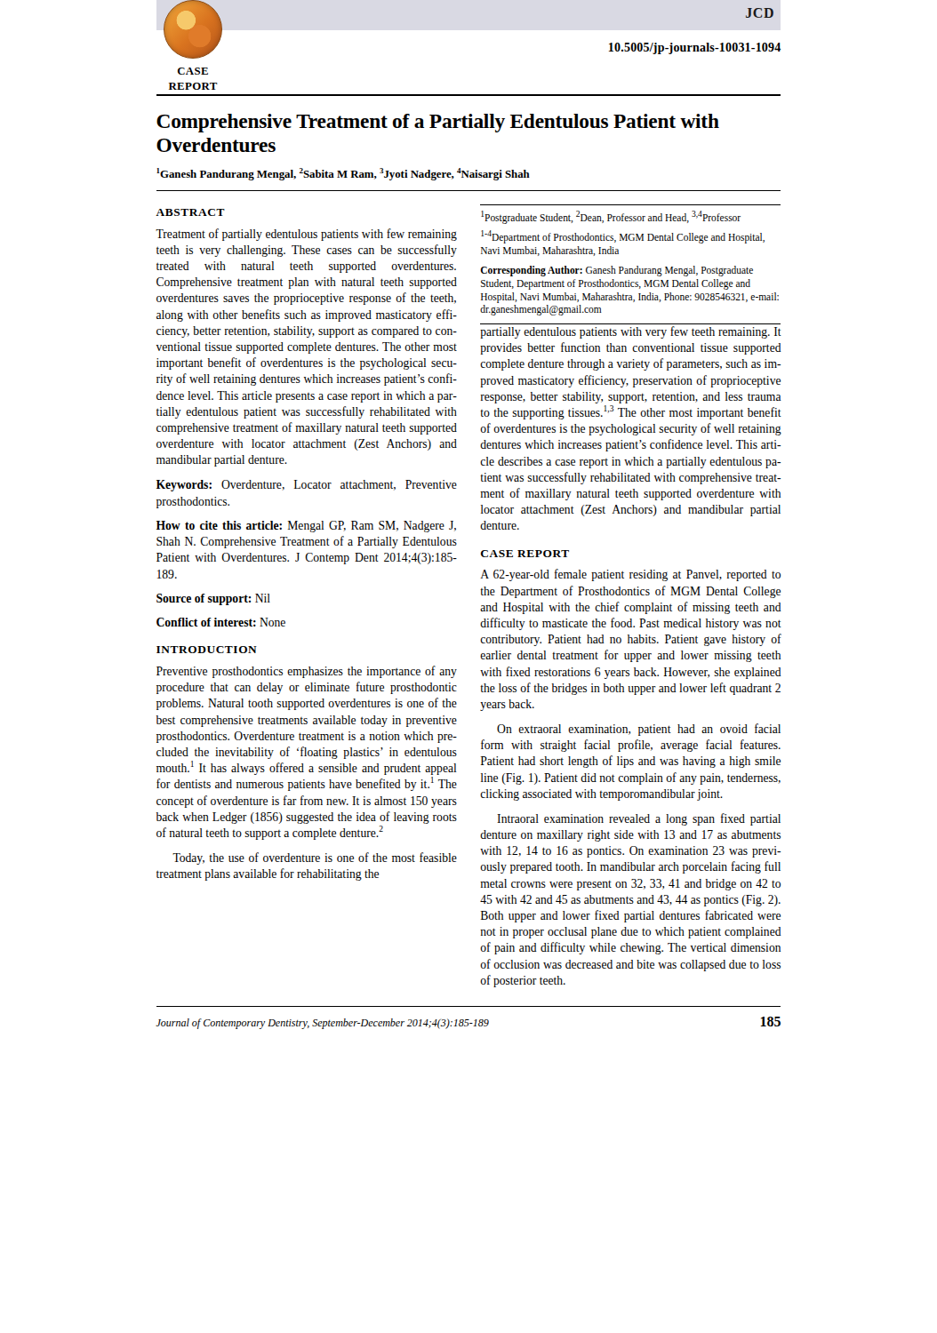JCD
10.5005/jp-journals-10031-1094
CASE REPORT
Comprehensive Treatment of a Partially Edentulous Patient with Overdentures
1Ganesh Pandurang Mengal, 2Sabita M Ram, 3Jyoti Nadgere, 4Naisargi Shah
Abstract
Treatment of partially edentulous patients with few remaining teeth is very challenging. These cases can be successfully treated with natural teeth supported overdentures. Comprehensive treatment plan with natural teeth supported overdentures saves the proprioceptive response of the teeth, along with other benefits such as improved masticatory efficiency, better retention, stability, support as compared to conventional tissue supported complete dentures. The other most important benefit of overdentures is the psychological security of well retaining dentures which increases patient’s confidence level. This article presents a case report in which a partially edentulous patient was successfully rehabilitated with comprehensive treatment of maxillary natural teeth supported overdenture with locator attachment (Zest Anchors) and mandibular partial denture.
Keywords: Overdenture, Locator attachment, Preventive prosthodontics.
How to cite this article: Mengal GP, Ram SM, Nadgere J, Shah N. Comprehensive Treatment of a Partially Edentulous Patient with Overdentures. J Contemp Dent 2014;4(3):185-189.
Source of support: Nil
Conflict of interest: None
Introduction
Preventive prosthodontics emphasizes the importance of any procedure that can delay or eliminate future prosthodontic problems. Natural tooth supported overdentures is one of the best comprehensive treatments available today in preventive prosthodontics. Overdenture treatment is a notion which precluded the inevitability of ‘floating plastics’ in edentulous mouth.1 It has always offered a sensible and prudent appeal for dentists and numerous patients have benefited by it.1 The concept of overdenture is far from new. It is almost 150 years back when Ledger (1856) suggested the idea of leaving roots of natural teeth to support a complete denture.2
Today, the use of overdenture is one of the most feasible treatment plans available for rehabilitating the
1Postgraduate Student, 2Dean, Professor and Head, 3,4Professor
1-4Department of Prosthodontics, MGM Dental College and Hospital, Navi Mumbai, Maharashtra, India
Corresponding Author: Ganesh Pandurang Mengal, Postgraduate Student, Department of Prosthodontics, MGM Dental College and Hospital, Navi Mumbai, Maharashtra, India, Phone: 9028546321, e-mail: dr.ganeshmengal@gmail.com
partially edentulous patients with very few teeth remaining. It provides better function than conventional tissue supported complete denture through a variety of parameters, such as improved masticatory efficiency, preservation of proprioceptive response, better stability, support, retention, and less trauma to the supporting tissues.1,3 The other most important benefit of overdentures is the psychological security of well retaining dentures which increases patient’s confidence level. This article describes a case report in which a partially edentulous patient was successfully rehabilitated with comprehensive treatment of maxillary natural teeth supported overdenture with locator attachment (Zest Anchors) and mandibular partial denture.
Case Report
A 62-year-old female patient residing at Panvel, reported to the Department of Prosthodontics of MGM Dental College and Hospital with the chief complaint of missing teeth and difficulty to masticate the food. Past medical history was not contributory. Patient had no habits. Patient gave history of earlier dental treatment for upper and lower missing teeth with fixed restorations 6 years back. However, she explained the loss of the bridges in both upper and lower left quadrant 2 years back.
On extraoral examination, patient had an ovoid facial form with straight facial profile, average facial features. Patient had short length of lips and was having a high smile line (Fig. 1). Patient did not complain of any pain, tenderness, clicking associated with temporomandibular joint.
Intraoral examination revealed a long span fixed partial denture on maxillary right side with 13 and 17 as abutments with 12, 14 to 16 as pontics. On examination 23 was previously prepared tooth. In mandibular arch porcelain facing full metal crowns were present on 32, 33, 41 and bridge on 42 to 45 with 42 and 45 as abutments and 43, 44 as pontics (Fig. 2). Both upper and lower fixed partial dentures fabricated were not in proper occlusal plane due to which patient complained of pain and difficulty while chewing. The vertical dimension of occlusion was decreased and bite was collapsed due to loss of posterior teeth.
Journal of Contemporary Dentistry, September-December 2014;4(3):185-189 185